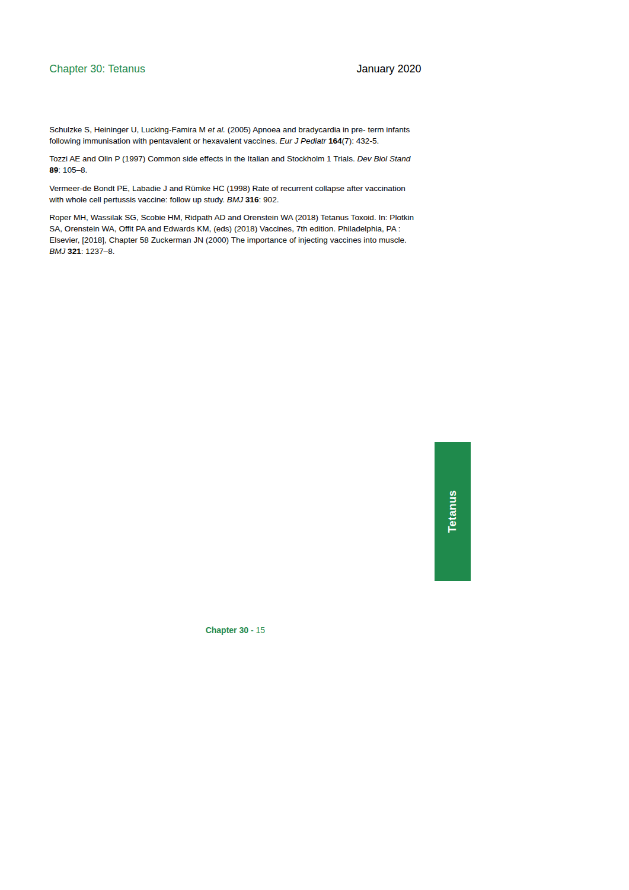Chapter 30: Tetanus
January 2020
Schulzke S, Heininger U, Lucking-Famira M et al. (2005) Apnoea and bradycardia in pre- term infants following immunisation with pentavalent or hexavalent vaccines. Eur J Pediatr 164(7): 432-5.
Tozzi AE and Olin P (1997) Common side effects in the Italian and Stockholm 1 Trials. Dev Biol Stand 89: 105–8.
Vermeer-de Bondt PE, Labadie J and Rümke HC (1998) Rate of recurrent collapse after vaccination with whole cell pertussis vaccine: follow up study. BMJ 316: 902.
Roper MH, Wassilak SG, Scobie HM, Ridpath AD and Orenstein WA (2018) Tetanus Toxoid. In: Plotkin SA, Orenstein WA, Offit PA and Edwards KM, (eds) (2018) Vaccines, 7th edition. Philadelphia, PA : Elsevier, [2018], Chapter 58 Zuckerman JN (2000) The importance of injecting vaccines into muscle. BMJ 321: 1237–8.
Tetanus
Chapter 30 - 15